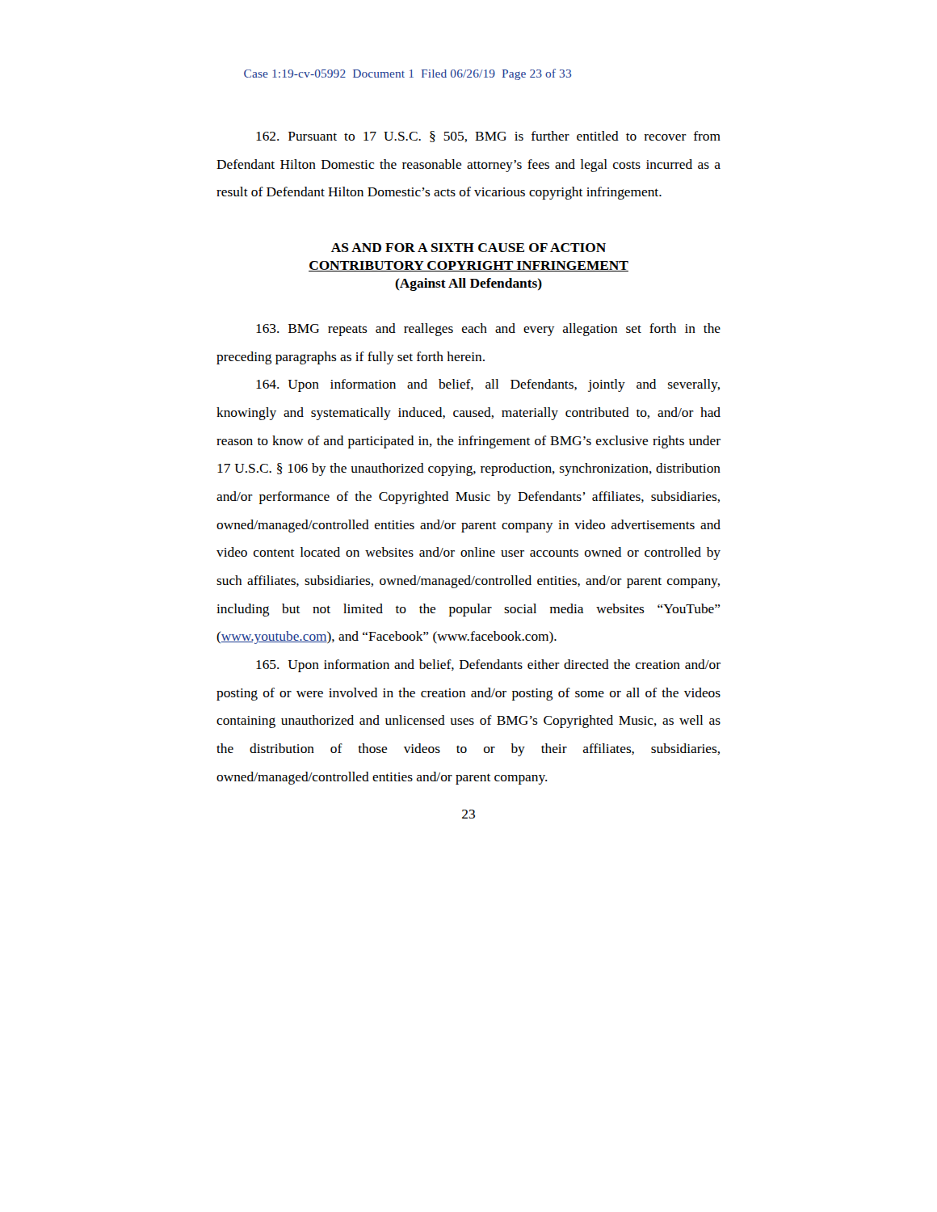Case 1:19-cv-05992 Document 1 Filed 06/26/19 Page 23 of 33
162. Pursuant to 17 U.S.C. § 505, BMG is further entitled to recover from Defendant Hilton Domestic the reasonable attorney’s fees and legal costs incurred as a result of Defendant Hilton Domestic’s acts of vicarious copyright infringement.
AS AND FOR A SIXTH CAUSE OF ACTION CONTRIBUTORY COPYRIGHT INFRINGEMENT (Against All Defendants)
163. BMG repeats and realleges each and every allegation set forth in the preceding paragraphs as if fully set forth herein.
164. Upon information and belief, all Defendants, jointly and severally, knowingly and systematically induced, caused, materially contributed to, and/or had reason to know of and participated in, the infringement of BMG’s exclusive rights under 17 U.S.C. § 106 by the unauthorized copying, reproduction, synchronization, distribution and/or performance of the Copyrighted Music by Defendants’ affiliates, subsidiaries, owned/managed/controlled entities and/or parent company in video advertisements and video content located on websites and/or online user accounts owned or controlled by such affiliates, subsidiaries, owned/managed/controlled entities, and/or parent company, including but not limited to the popular social media websites “YouTube” (www.youtube.com), and “Facebook” (www.facebook.com).
165. Upon information and belief, Defendants either directed the creation and/or posting of or were involved in the creation and/or posting of some or all of the videos containing unauthorized and unlicensed uses of BMG’s Copyrighted Music, as well as the distribution of those videos to or by their affiliates, subsidiaries, owned/managed/controlled entities and/or parent company.
23